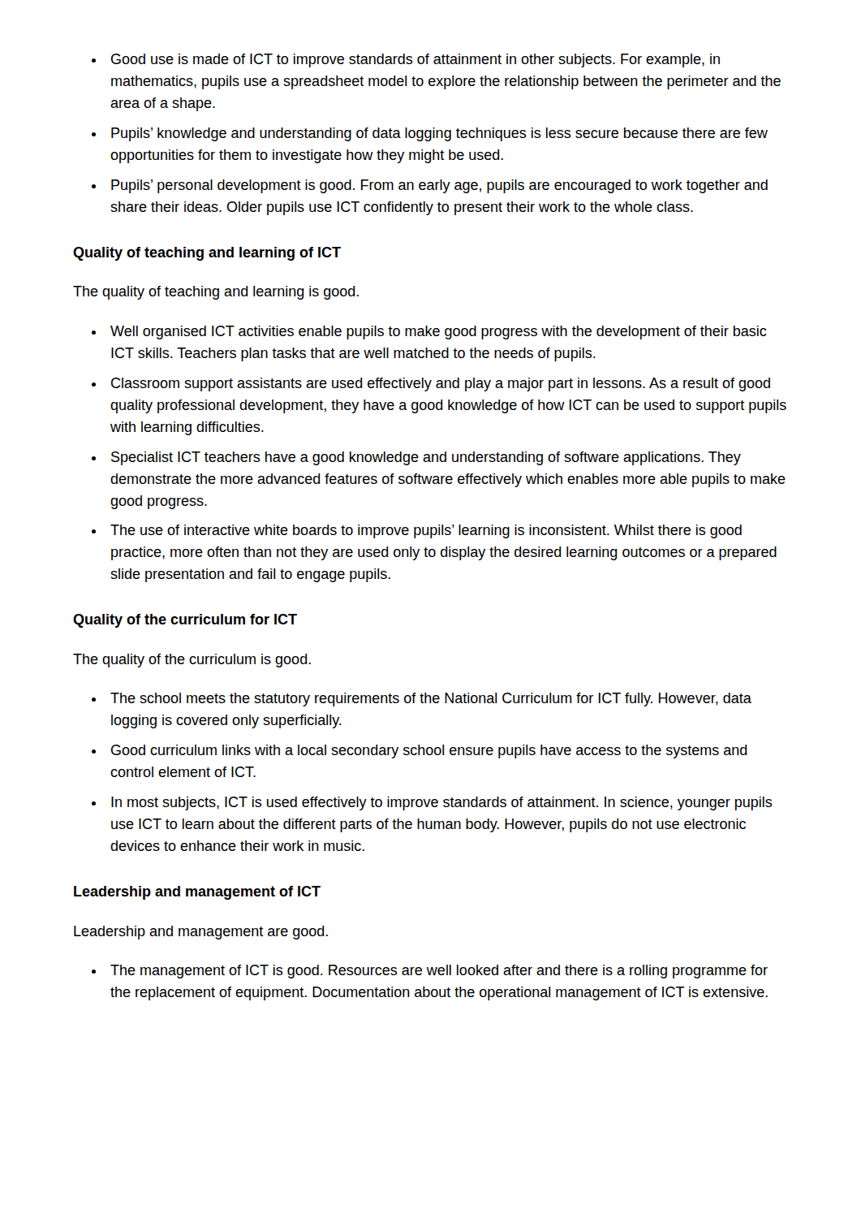Good use is made of ICT to improve standards of attainment in other subjects. For example, in mathematics, pupils use a spreadsheet model to explore the relationship between the perimeter and the area of a shape.
Pupils’ knowledge and understanding of data logging techniques is less secure because there are few opportunities for them to investigate how they might be used.
Pupils’ personal development is good. From an early age, pupils are encouraged to work together and share their ideas. Older pupils use ICT confidently to present their work to the whole class.
Quality of teaching and learning of ICT
The quality of teaching and learning is good.
Well organised ICT activities enable pupils to make good progress with the development of their basic ICT skills. Teachers plan tasks that are well matched to the needs of pupils.
Classroom support assistants are used effectively and play a major part in lessons. As a result of good quality professional development, they have a good knowledge of how ICT can be used to support pupils with learning difficulties.
Specialist ICT teachers have a good knowledge and understanding of software applications. They demonstrate the more advanced features of software effectively which enables more able pupils to make good progress.
The use of interactive white boards to improve pupils’ learning is inconsistent. Whilst there is good practice, more often than not they are used only to display the desired learning outcomes or a prepared slide presentation and fail to engage pupils.
Quality of the curriculum for ICT
The quality of the curriculum is good.
The school meets the statutory requirements of the National Curriculum for ICT fully. However, data logging is covered only superficially.
Good curriculum links with a local secondary school ensure pupils have access to the systems and control element of ICT.
In most subjects, ICT is used effectively to improve standards of attainment. In science, younger pupils use ICT to learn about the different parts of the human body. However, pupils do not use electronic devices to enhance their work in music.
Leadership and management of ICT
Leadership and management are good.
The management of ICT is good. Resources are well looked after and there is a rolling programme for the replacement of equipment. Documentation about the operational management of ICT is extensive.